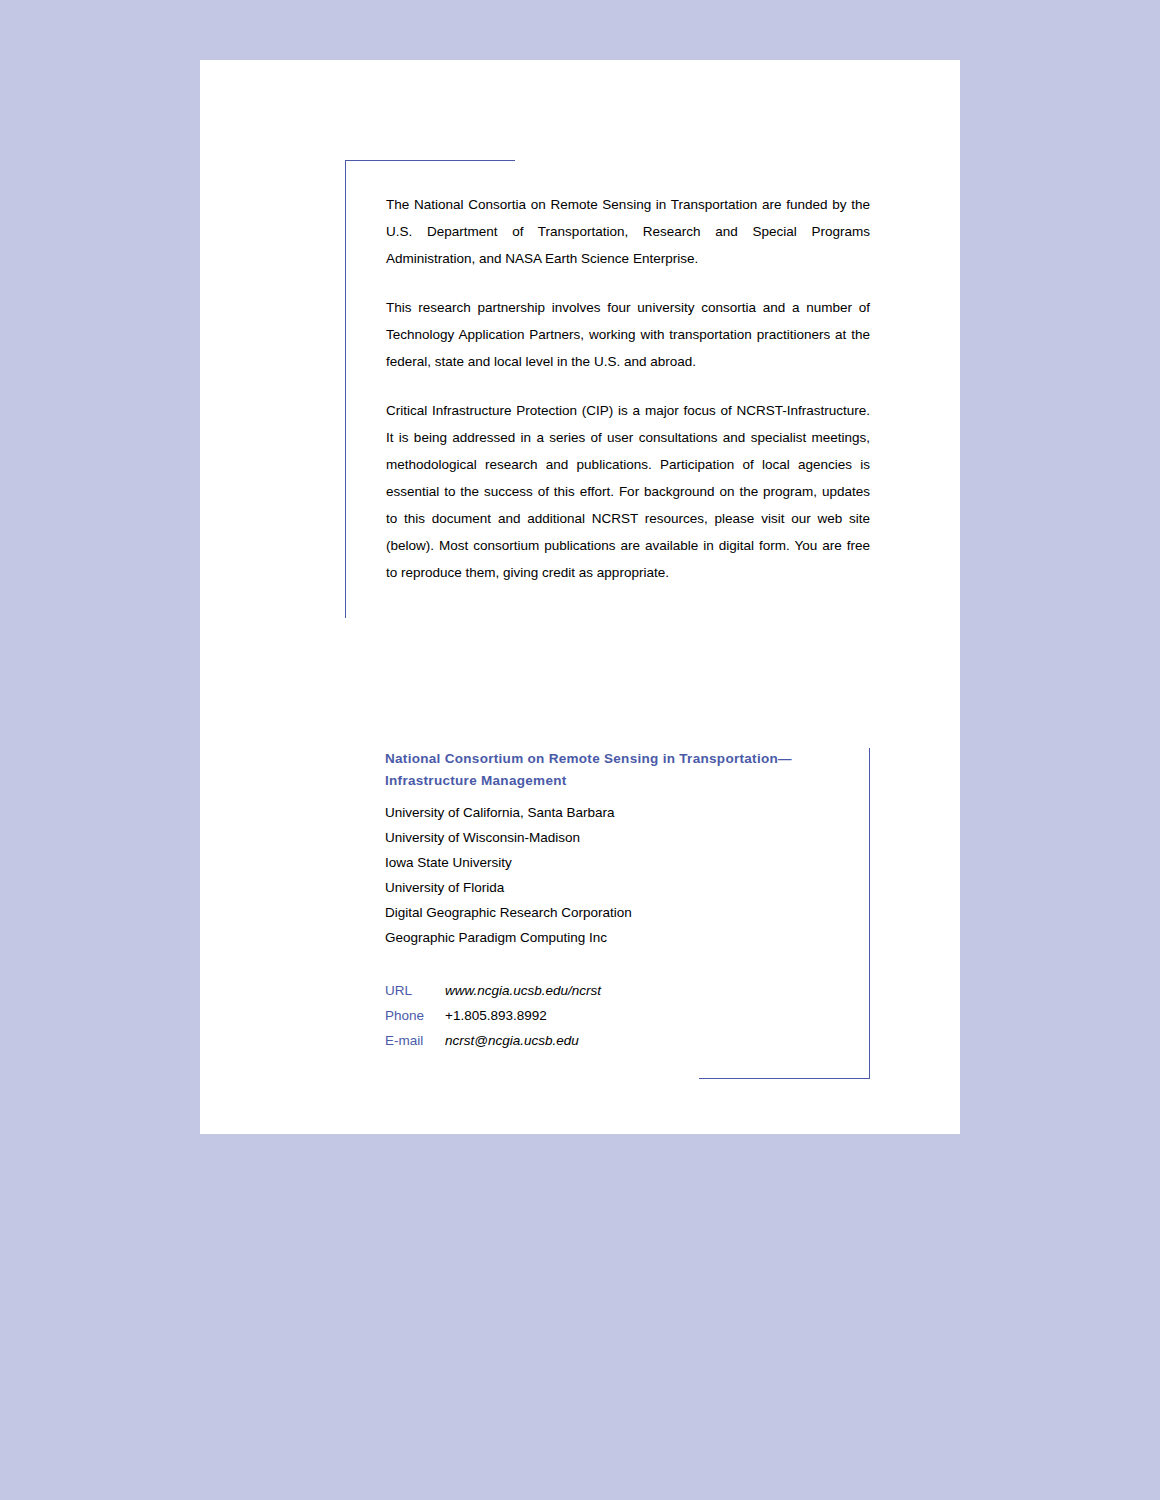The National Consortia on Remote Sensing in Transportation are funded by the U.S. Department of Transportation, Research and Special Programs Administration, and NASA Earth Science Enterprise.
This research partnership involves four university consortia and a number of Technology Application Partners, working with transportation practitioners at the federal, state and local level in the U.S. and abroad.
Critical Infrastructure Protection (CIP) is a major focus of NCRST-Infrastructure. It is being addressed in a series of user consultations and specialist meetings, methodological research and publications. Participation of local agencies is essential to the success of this effort. For background on the program, updates to this document and additional NCRST resources, please visit our web site (below). Most consortium publications are available in digital form. You are free to reproduce them, giving credit as appropriate.
National Consortium on Remote Sensing in Transportation—
Infrastructure Management
University of California, Santa Barbara
University of Wisconsin-Madison
Iowa State University
University of Florida
Digital Geographic Research Corporation
Geographic Paradigm Computing Inc
URL www.ncgia.ucsb.edu/ncrst
Phone+1.805.893.8992
E-mail ncrst@ncgia.ucsb.edu